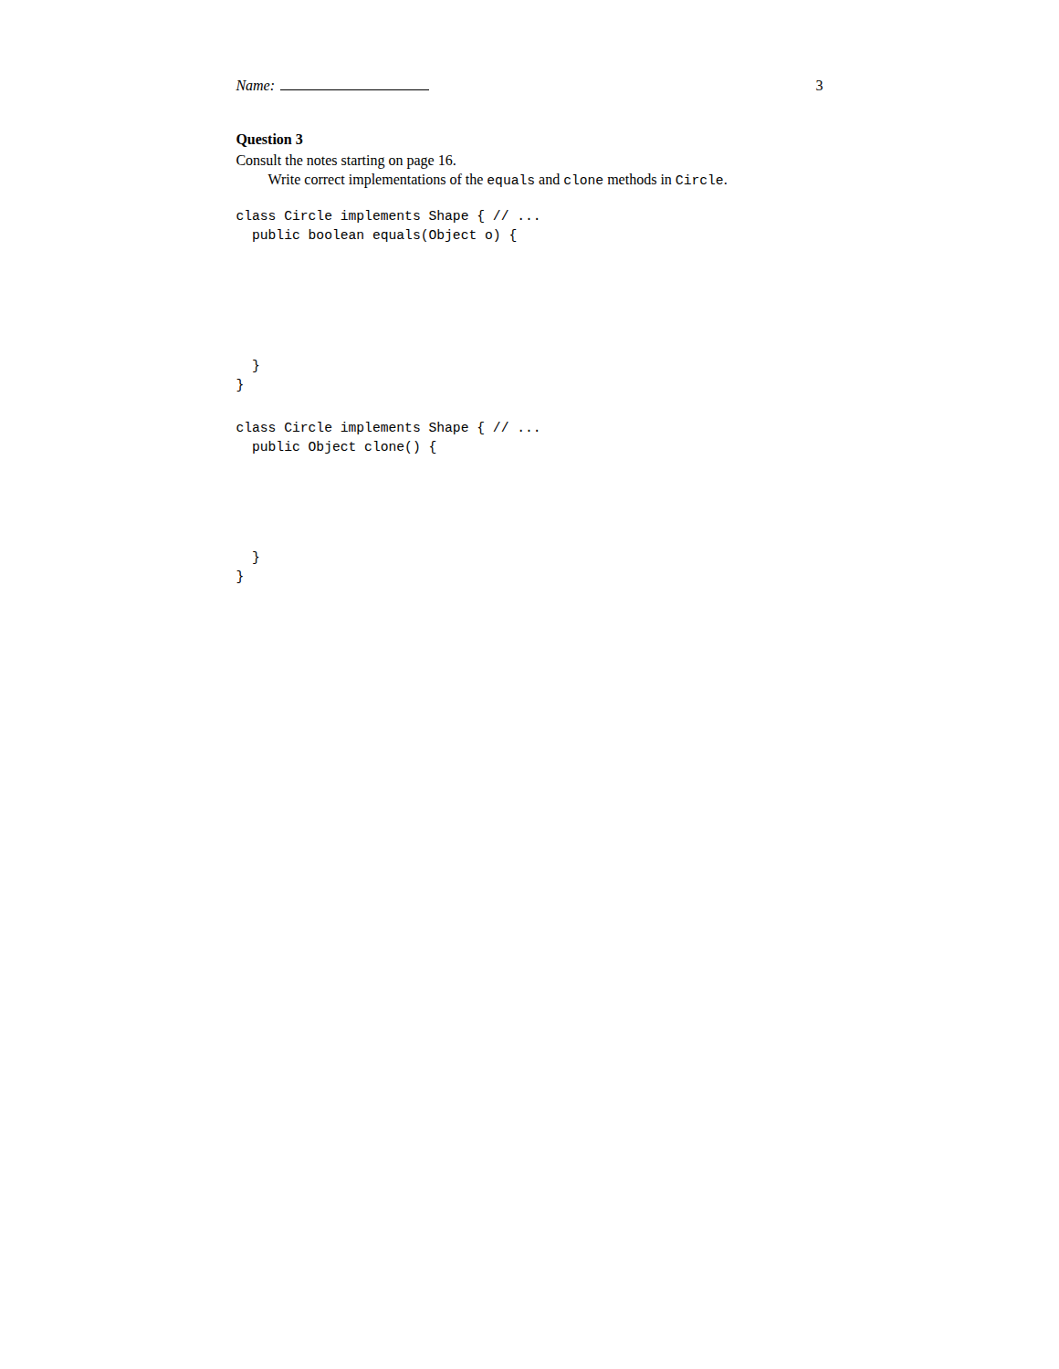Name:
3
Question 3
Consult the notes starting on page 16.
Write correct implementations of the equals and clone methods in Circle.
class Circle implements Shape { // ...
  public boolean equals(Object o) {
  }
}
class Circle implements Shape { // ...
  public Object clone() {
  }
}